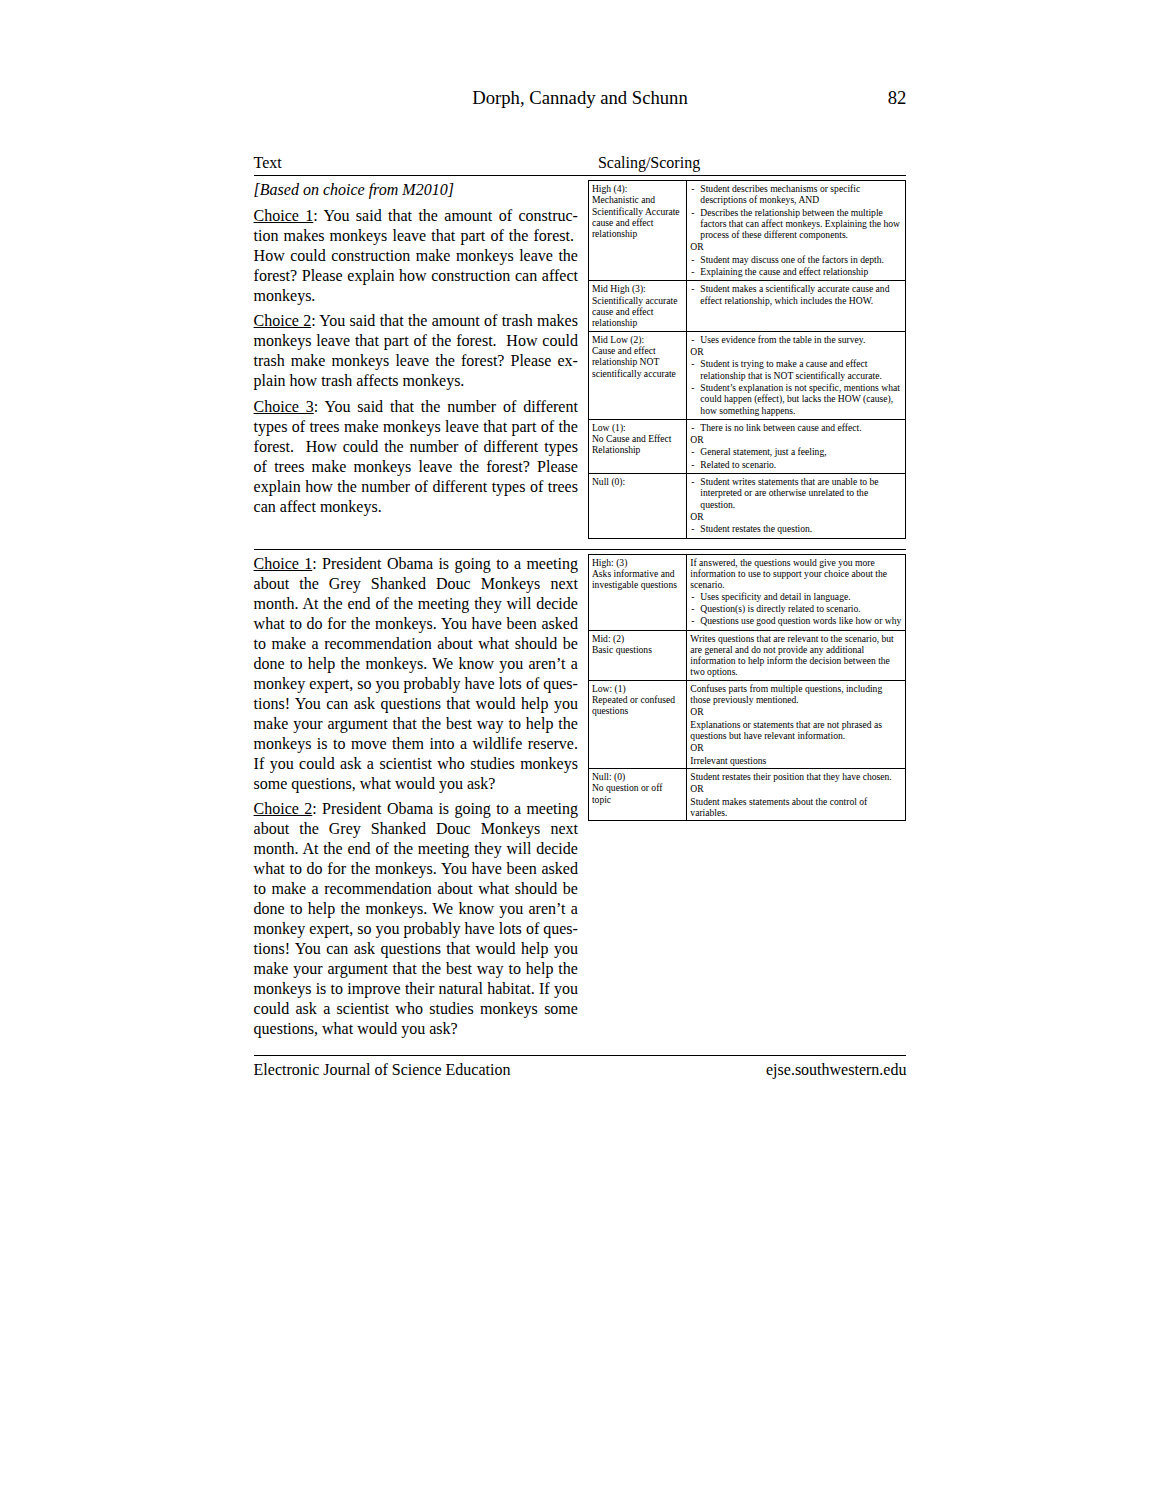Dorph, Cannady and Schunn
82
| Text | Scaling/Scoring |
| --- | --- |
| [Based on choice from M2010] Choice 1 : You said that the amount of construction makes monkeys leave that part of the forest. How could construction make monkeys leave the forest? Please explain how construction can affect monkeys. Choice 2 : You said that the amount of trash makes monkeys leave that part of the forest. How could trash make monkeys leave the forest? Please explain how trash affects monkeys. Choice 3 : You said that the number of different types of trees make monkeys leave that part of the forest. How could the number of different types of trees make monkeys leave the forest? Please explain how the number of different types of trees can affect monkeys. | / High (4): Mechanistic and Scientifically Accurate cause and effect relationship / Student describes mechanisms or specific descriptions of monkeys, AND Describes the relationship between the multiple factors that can affect monkeys. Explaining the how process of these different components. OR Student may discuss one of the factors in depth. Explaining the cause and effect relationship / / Mid High (3): Scientifically accurate cause and effect relationship / Student makes a scientifically accurate cause and effect relationship, which includes the HOW. / / Mid Low (2): Cause and effect relationship NOT scientifically accurate / Uses evidence from the table in the survey. OR Student is trying to make a cause and effect relationship that is NOT scientifically accurate. Student’s explanation is not specific, mentions what could happen (effect), but lacks the HOW (cause), how something happens. / / Low (1): No Cause and Effect Relationship / There is no link between cause and effect. OR General statement, just a feeling, Related to scenario. / / Null (0): / Student writes statements that are unable to be interpreted or are otherwise unrelated to the question. OR Student restates the question. / |
| Choice 1 : President Obama is going to a meeting about the Grey Shanked Douc Monkeys next month. At the end of the meeting they will decide what to do for the monkeys. You have been asked to make a recommendation about what should be done to help the monkeys. We know you aren’t a monkey expert, so you probably have lots of questions! You can ask questions that would help you make your argument that the best way to help the monkeys is to move them into a wildlife reserve. If you could ask a scientist who studies monkeys some questions, what would you ask? Choice 2 : President Obama is going to a meeting about the Grey Shanked Douc Monkeys next month. At the end of the meeting they will decide what to do for the monkeys. You have been asked to make a recommendation about what should be done to help the monkeys. We know you aren’t a monkey expert, so you probably have lots of questions! You can ask questions that would help you make your argument that the best way to help the monkeys is to improve their natural habitat. If you could ask a scientist who studies monkeys some questions, what would you ask? | / High: (3) Asks informative and investigable questions / If answered, the questions would give you more information to use to support your choice about the scenario. Uses specificity and detail in language. Question(s) is directly related to scenario. Questions use good question words like how or why / / Mid: (2) Basic questions / Writes questions that are relevant to the scenario, but are general and do not provide any additional information to help inform the decision between the two options. / / Low: (1) Repeated or confused questions / Confuses parts from multiple questions, including those previously mentioned. OR Explanations or statements that are not phrased as questions but have relevant information. OR Irrelevant questions / / Null: (0) No question or off topic / Student restates their position that they have chosen. OR Student makes statements about the control of variables. / |
Electronic Journal of Science Education
ejse.southwestern.edu